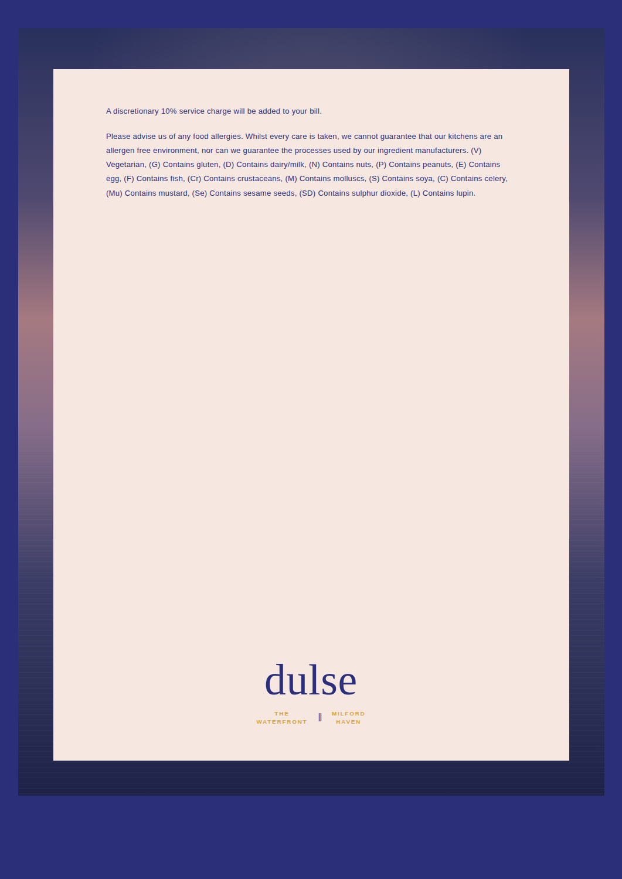A discretionary 10% service charge will be added to your bill.
Please advise us of any food allergies. Whilst every care is taken, we cannot guarantee that our kitchens are an allergen free environment, nor can we guarantee the processes used by our ingredient manufacturers. (V) Vegetarian, (G) Contains gluten, (D) Contains dairy/milk, (N) Contains nuts, (P) Contains peanuts, (E) Contains egg, (F) Contains fish, (Cr) Contains crustaceans, (M) Contains molluscs, (S) Contains soya, (C) Contains celery, (Mu) Contains mustard, (Se) Contains sesame seeds, (SD) Contains sulphur dioxide, (L) Contains lupin.
dulse
The
Waterfront || Milford
Haven